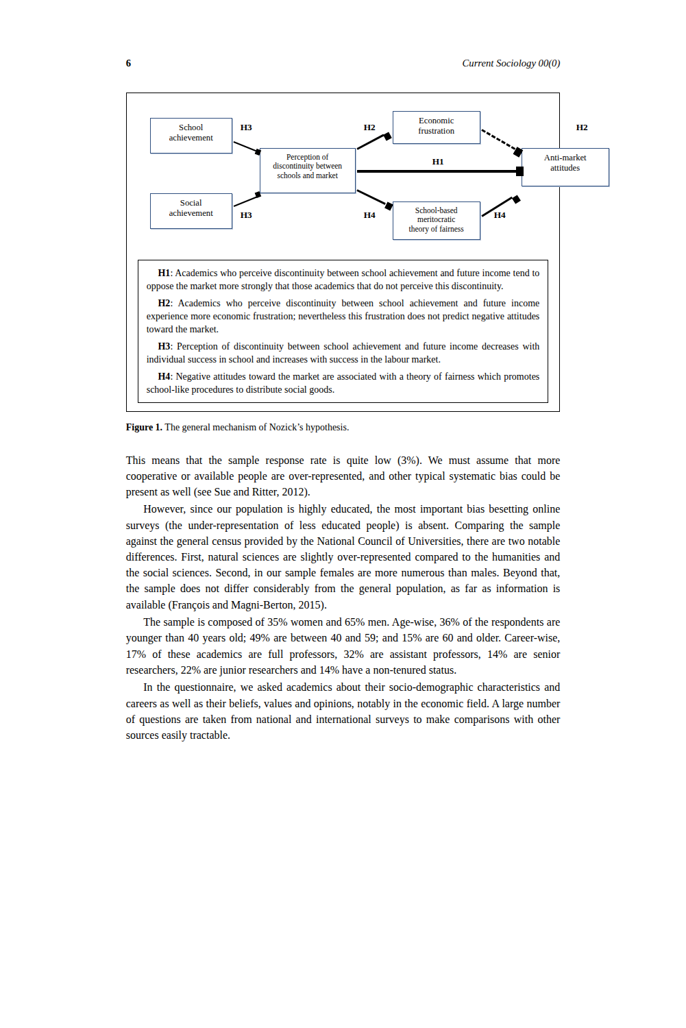6 Current Sociology 00(0)
School
achievement
Social
achievement
Perception of
discontinuity between
schools and market
Economic
frustration
Anti-market
attitudes
School-based
meritocratic
theory of fairness
H3 H3 H2 H2 H1 H4 H4
H1: Academics who perceive discontinuity between school achievement and future income tend to oppose the market more strongly that those academics that do not perceive this discontinuity.
H2: Academics who perceive discontinuity between school achievement and future income experience more economic frustration; nevertheless this frustration does not predict negative attitudes toward the market.
H3: Perception of discontinuity between school achievement and future income decreases with individual success in school and increases with success in the labour market.
H4: Negative attitudes toward the market are associated with a theory of fairness which promotes school-like procedures to distribute social goods.
Figure 1. The general mechanism of Nozick’s hypothesis.
This means that the sample response rate is quite low (3%). We must assume that more cooperative or available people are over-represented, and other typical systematic bias could be present as well (see Sue and Ritter, 2012).
However, since our population is highly educated, the most important bias besetting online surveys (the under-representation of less educated people) is absent. Comparing the sample against the general census provided by the National Council of Universities, there are two notable differences. First, natural sciences are slightly over-represented compared to the humanities and the social sciences. Second, in our sample females are more numerous than males. Beyond that, the sample does not differ considerably from the general population, as far as information is available (François and Magni-Berton, 2015).
The sample is composed of 35% women and 65% men. Age-wise, 36% of the respondents are younger than 40 years old; 49% are between 40 and 59; and 15% are 60 and older. Career-wise, 17% of these academics are full professors, 32% are assistant professors, 14% are senior researchers, 22% are junior researchers and 14% have a non-tenured status.
In the questionnaire, we asked academics about their socio-demographic characteristics and careers as well as their beliefs, values and opinions, notably in the economic field. A large number of questions are taken from national and international surveys to make comparisons with other sources easily tractable.